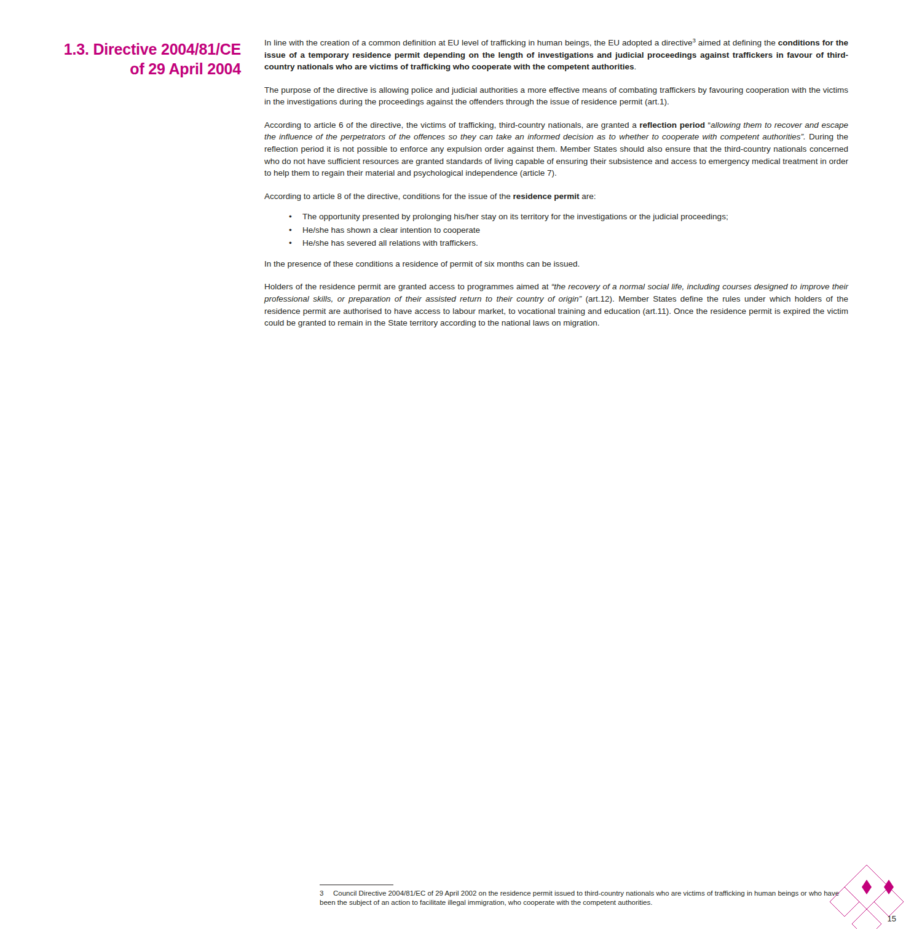1.3. Directive 2004/81/CE of 29 April 2004
In line with the creation of a common definition at EU level of trafficking in human beings, the EU adopted a directive3 aimed at defining the conditions for the issue of a temporary residence permit depending on the length of investigations and judicial proceedings against traffickers in favour of third-country nationals who are victims of trafficking who cooperate with the competent authorities.
The purpose of the directive is allowing police and judicial authorities a more effective means of combating traffickers by favouring cooperation with the victims in the investigations during the proceedings against the offenders through the issue of residence permit (art.1).
According to article 6 of the directive, the victims of trafficking, third-country nationals, are granted a reflection period “allowing them to recover and escape the influence of the perpetrators of the offences so they can take an informed decision as to whether to cooperate with competent authorities”. During the reflection period it is not possible to enforce any expulsion order against them. Member States should also ensure that the third-country nationals concerned who do not have sufficient resources are granted standards of living capable of ensuring their subsistence and access to emergency medical treatment in order to help them to regain their material and psychological independence (article 7).
According to article 8 of the directive, conditions for the issue of the residence permit are:
The opportunity presented by prolonging his/her stay on its territory for the investigations or the judicial proceedings;
He/she has shown a clear intention to cooperate
He/she has severed all relations with traffickers.
In the presence of these conditions a residence of permit of six months can be issued.
Holders of the residence permit are granted access to programmes aimed at “the recovery of a normal social life, including courses designed to improve their professional skills, or preparation of their assisted return to their country of origin” (art.12). Member States define the rules under which holders of the residence permit are authorised to have access to labour market, to vocational training and education (art.11). Once the residence permit is expired the victim could be granted to remain in the State territory according to the national laws on migration.
3 Council Directive 2004/81/EC of 29 April 2002 on the residence permit issued to third-country nationals who are victims of trafficking in human beings or who have been the subject of an action to facilitate illegal immigration, who cooperate with the competent authorities.
15